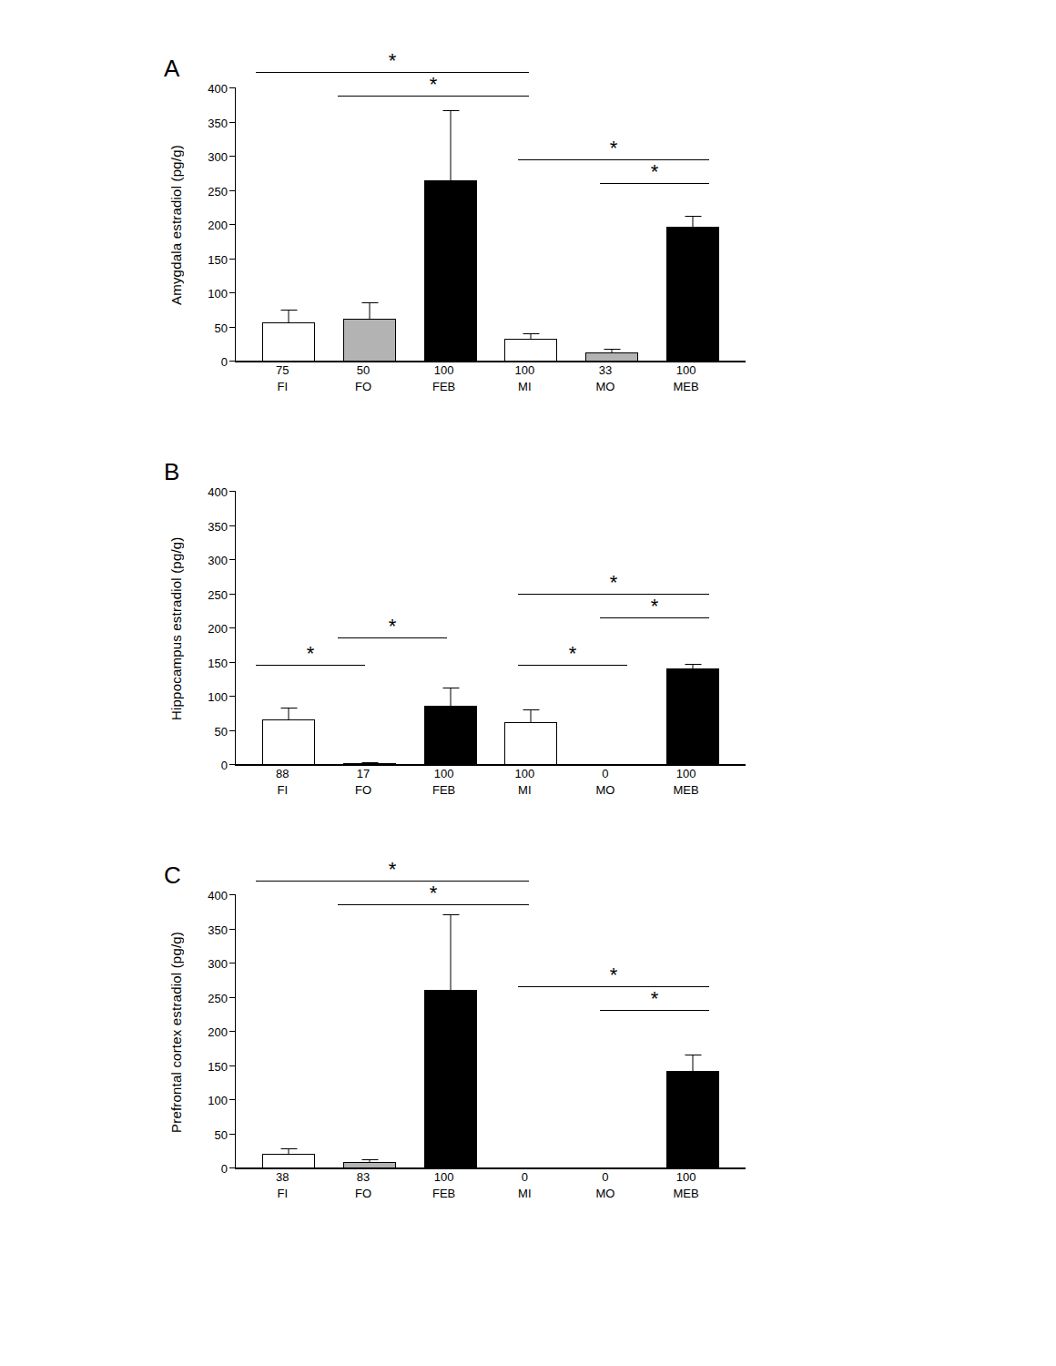A
Amygdala estradiol (pg/g)
400 350 300 250 200 150 100 50 0
*
*
*
*
75 FI
50 FO
100 FEB
100 MI
33 MO
100 MEB
B
Hippocampus estradiol (pg/g)
400 350 300 250 200 150 100 50 0
*
*
*
*
*
88 FI
17 FO
100 FEB
100 MI
0 MO
100 MEB
C
Prefrontal cortex estradiol (pg/g)
400 350 300 250 200 150 100 50 0
*
*
*
*
38 FI
83 FO
100 FEB
0 MI
0 MO
100 MEB